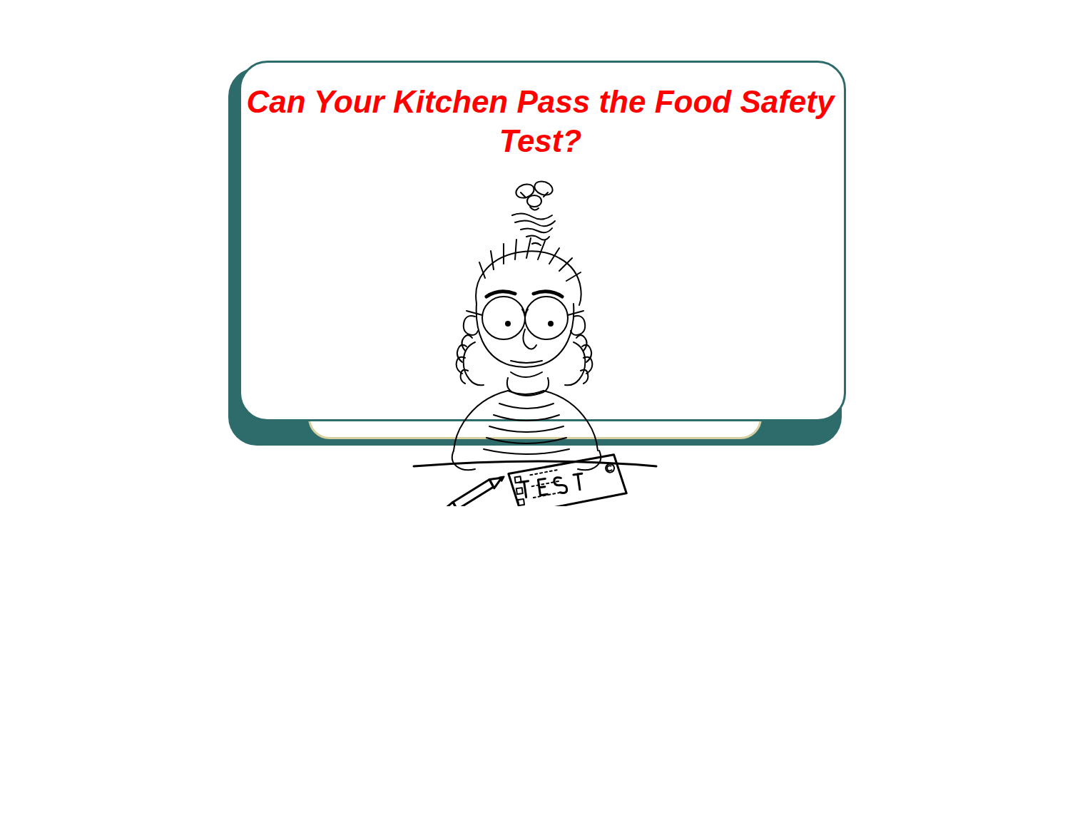Can Your Kitchen Pass the Food Safety Test?